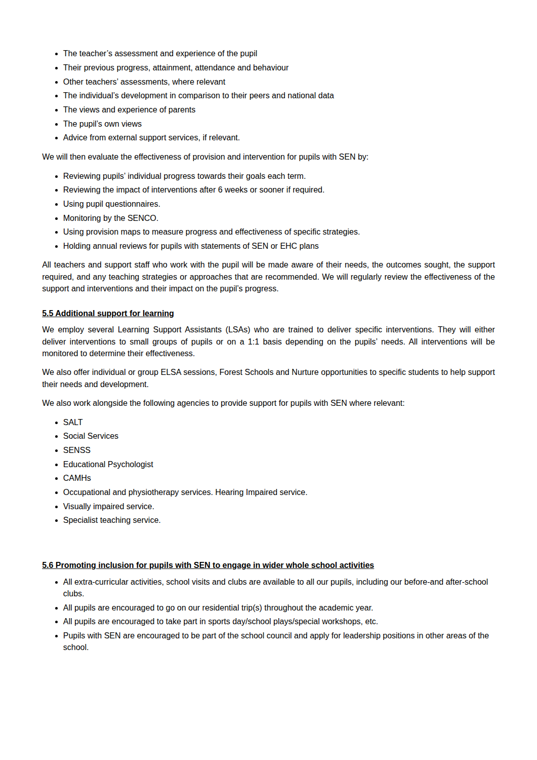The teacher’s assessment and experience of the pupil
Their previous progress, attainment, attendance and behaviour
Other teachers’ assessments, where relevant
The individual’s development in comparison to their peers and national data
The views and experience of parents
The pupil’s own views
Advice from external support services, if relevant.
We will then evaluate the effectiveness of provision and intervention for pupils with SEN by:
Reviewing pupils’ individual progress towards their goals each term.
Reviewing the impact of interventions after 6 weeks or sooner if required.
Using pupil questionnaires.
Monitoring by the SENCO.
Using provision maps to measure progress and effectiveness of specific strategies.
Holding annual reviews for pupils with statements of SEN or EHC plans
All teachers and support staff who work with the pupil will be made aware of their needs, the outcomes sought, the support required, and any teaching strategies or approaches that are recommended. We will regularly review the effectiveness of the support and interventions and their impact on the pupil’s progress.
5.5 Additional support for learning
We employ several Learning Support Assistants (LSAs) who are trained to deliver specific interventions. They will either deliver interventions to small groups of pupils or on a 1:1 basis depending on the pupils’ needs. All interventions will be monitored to determine their effectiveness.
We also offer individual or group ELSA sessions, Forest Schools and Nurture opportunities to specific students to help support their needs and development.
We also work alongside the following agencies to provide support for pupils with SEN where relevant:
SALT
Social Services
SENSS
Educational Psychologist
CAMHs
Occupational and physiotherapy services. Hearing Impaired service.
Visually impaired service.
Specialist teaching service.
5.6 Promoting inclusion for pupils with SEN to engage in wider whole school activities
All extra-curricular activities, school visits and clubs are available to all our pupils, including our before-and after-school clubs.
All pupils are encouraged to go on our residential trip(s) throughout the academic year.
All pupils are encouraged to take part in sports day/school plays/special workshops, etc.
Pupils with SEN are encouraged to be part of the school council and apply for leadership positions in other areas of the school.